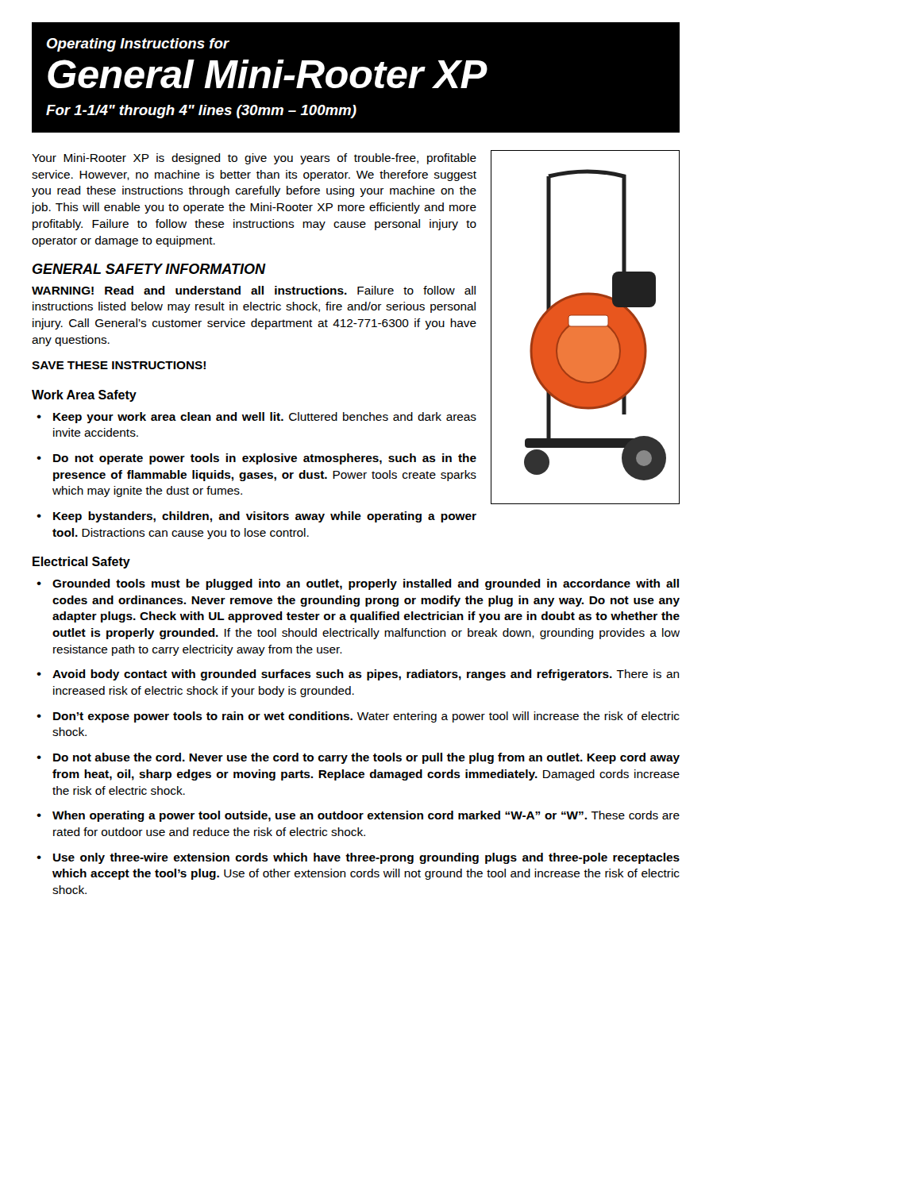Operating Instructions for
General Mini-Rooter XP
For 1-1/4" through 4" lines (30mm – 100mm)
Your Mini-Rooter XP is designed to give you years of trouble-free, profitable service. However, no machine is better than its operator. We therefore suggest you read these instructions through carefully before using your machine on the job. This will enable you to operate the Mini-Rooter XP more efficiently and more profitably. Failure to follow these instructions may cause personal injury to operator or damage to equipment.
GENERAL SAFETY INFORMATION
WARNING! Read and understand all instructions. Failure to follow all instructions listed below may result in electric shock, fire and/or serious personal injury. Call General’s customer service department at 412-771-6300 if you have any questions.
SAVE THESE INSTRUCTIONS!
Work Area Safety
Keep your work area clean and well lit. Cluttered benches and dark areas invite accidents.
Do not operate power tools in explosive atmospheres, such as in the presence of flammable liquids, gases, or dust. Power tools create sparks which may ignite the dust or fumes.
Keep bystanders, children, and visitors away while operating a power tool. Distractions can cause you to lose control.
Electrical Safety
Grounded tools must be plugged into an outlet, properly installed and grounded in accordance with all codes and ordinances. Never remove the grounding prong or modify the plug in any way. Do not use any adapter plugs. Check with UL approved tester or a qualified electrician if you are in doubt as to whether the outlet is properly grounded. If the tool should electrically malfunction or break down, grounding provides a low resistance path to carry electricity away from the user.
Avoid body contact with grounded surfaces such as pipes, radiators, ranges and refrigerators. There is an increased risk of electric shock if your body is grounded.
Don’t expose power tools to rain or wet conditions. Water entering a power tool will increase the risk of electric shock.
Do not abuse the cord. Never use the cord to carry the tools or pull the plug from an outlet. Keep cord away from heat, oil, sharp edges or moving parts. Replace damaged cords immediately. Damaged cords increase the risk of electric shock.
When operating a power tool outside, use an outdoor extension cord marked “W-A” or “W”. These cords are rated for outdoor use and reduce the risk of electric shock.
Use only three-wire extension cords which have three-prong grounding plugs and three-pole receptacles which accept the tool’s plug. Use of other extension cords will not ground the tool and increase the risk of electric shock.